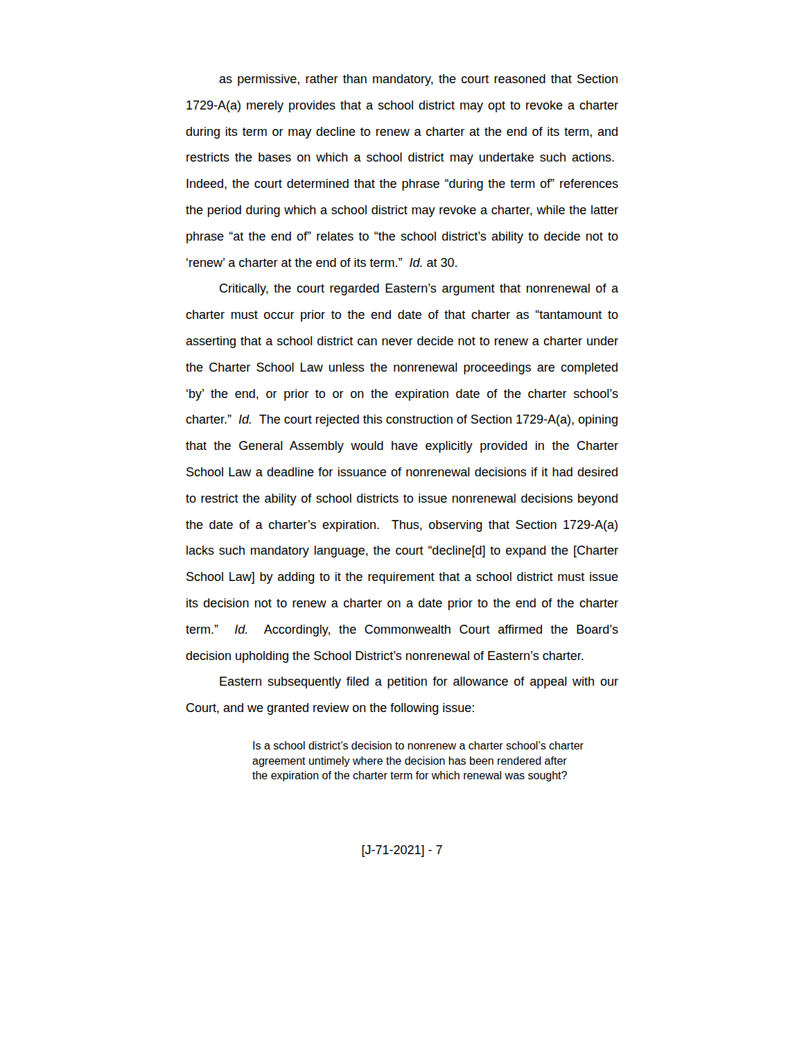as permissive, rather than mandatory, the court reasoned that Section 1729-A(a) merely provides that a school district may opt to revoke a charter during its term or may decline to renew a charter at the end of its term, and restricts the bases on which a school district may undertake such actions. Indeed, the court determined that the phrase “during the term of” references the period during which a school district may revoke a charter, while the latter phrase “at the end of” relates to “the school district’s ability to decide not to ‘renew’ a charter at the end of its term.” Id. at 30.
Critically, the court regarded Eastern’s argument that nonrenewal of a charter must occur prior to the end date of that charter as “tantamount to asserting that a school district can never decide not to renew a charter under the Charter School Law unless the nonrenewal proceedings are completed ‘by’ the end, or prior to or on the expiration date of the charter school’s charter.” Id. The court rejected this construction of Section 1729-A(a), opining that the General Assembly would have explicitly provided in the Charter School Law a deadline for issuance of nonrenewal decisions if it had desired to restrict the ability of school districts to issue nonrenewal decisions beyond the date of a charter’s expiration. Thus, observing that Section 1729-A(a) lacks such mandatory language, the court “decline[d] to expand the [Charter School Law] by adding to it the requirement that a school district must issue its decision not to renew a charter on a date prior to the end of the charter term.” Id. Accordingly, the Commonwealth Court affirmed the Board’s decision upholding the School District’s nonrenewal of Eastern’s charter.
Eastern subsequently filed a petition for allowance of appeal with our Court, and we granted review on the following issue:
Is a school district’s decision to nonrenew a charter school’s charter agreement untimely where the decision has been rendered after the expiration of the charter term for which renewal was sought?
[J-71-2021] - 7